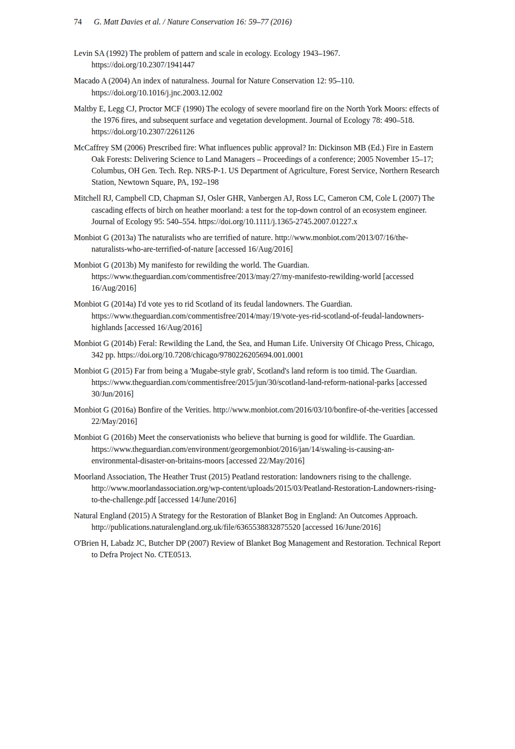74 G. Matt Davies et al. / Nature Conservation 16: 59–77 (2016)
Levin SA (1992) The problem of pattern and scale in ecology. Ecology 1943–1967. https://doi.org/10.2307/1941447
Macado A (2004) An index of naturalness. Journal for Nature Conservation 12: 95–110. https://doi.org/10.1016/j.jnc.2003.12.002
Maltby E, Legg CJ, Proctor MCF (1990) The ecology of severe moorland fire on the North York Moors: effects of the 1976 fires, and subsequent surface and vegetation development. Journal of Ecology 78: 490–518. https://doi.org/10.2307/2261126
McCaffrey SM (2006) Prescribed fire: What influences public approval? In: Dickinson MB (Ed.) Fire in Eastern Oak Forests: Delivering Science to Land Managers – Proceedings of a conference; 2005 November 15–17; Columbus, OH Gen. Tech. Rep. NRS-P-1. US Department of Agriculture, Forest Service, Northern Research Station, Newtown Square, PA, 192–198
Mitchell RJ, Campbell CD, Chapman SJ, Osler GHR, Vanbergen AJ, Ross LC, Cameron CM, Cole L (2007) The cascading effects of birch on heather moorland: a test for the top-down control of an ecosystem engineer. Journal of Ecology 95: 540–554. https://doi.org/10.1111/j.1365-2745.2007.01227.x
Monbiot G (2013a) The naturalists who are terrified of nature. http://www.monbiot.com/2013/07/16/the-naturalists-who-are-terrified-of-nature [accessed 16/Aug/2016]
Monbiot G (2013b) My manifesto for rewilding the world. The Guardian. https://www.theguardian.com/commentisfree/2013/may/27/my-manifesto-rewilding-world [accessed 16/Aug/2016]
Monbiot G (2014a) I'd vote yes to rid Scotland of its feudal landowners. The Guardian. https://www.theguardian.com/commentisfree/2014/may/19/vote-yes-rid-scotland-of-feudal-landowners-highlands [accessed 16/Aug/2016]
Monbiot G (2014b) Feral: Rewilding the Land, the Sea, and Human Life. University Of Chicago Press, Chicago, 342 pp. https://doi.org/10.7208/chicago/9780226205694.001.0001
Monbiot G (2015) Far from being a 'Mugabe-style grab', Scotland's land reform is too timid. The Guardian. https://www.theguardian.com/commentisfree/2015/jun/30/scotland-land-reform-national-parks [accessed 30/Jun/2016]
Monbiot G (2016a) Bonfire of the Verities. http://www.monbiot.com/2016/03/10/bonfire-of-the-verities [accessed 22/May/2016]
Monbiot G (2016b) Meet the conservationists who believe that burning is good for wildlife. The Guardian. https://www.theguardian.com/environment/georgemonbiot/2016/jan/14/swaling-is-causing-an-environmental-disaster-on-britains-moors [accessed 22/May/2016]
Moorland Association, The Heather Trust (2015) Peatland restoration: landowners rising to the challenge. http://www.moorlandassociation.org/wp-content/uploads/2015/03/Peatland-Restoration-Landowners-rising-to-the-challenge.pdf [accessed 14/June/2016]
Natural England (2015) A Strategy for the Restoration of Blanket Bog in England: An Outcomes Approach. http://publications.naturalengland.org.uk/file/6365538832875520 [accessed 16/June/2016]
O'Brien H, Labadz JC, Butcher DP (2007) Review of Blanket Bog Management and Restoration. Technical Report to Defra Project No. CTE0513.